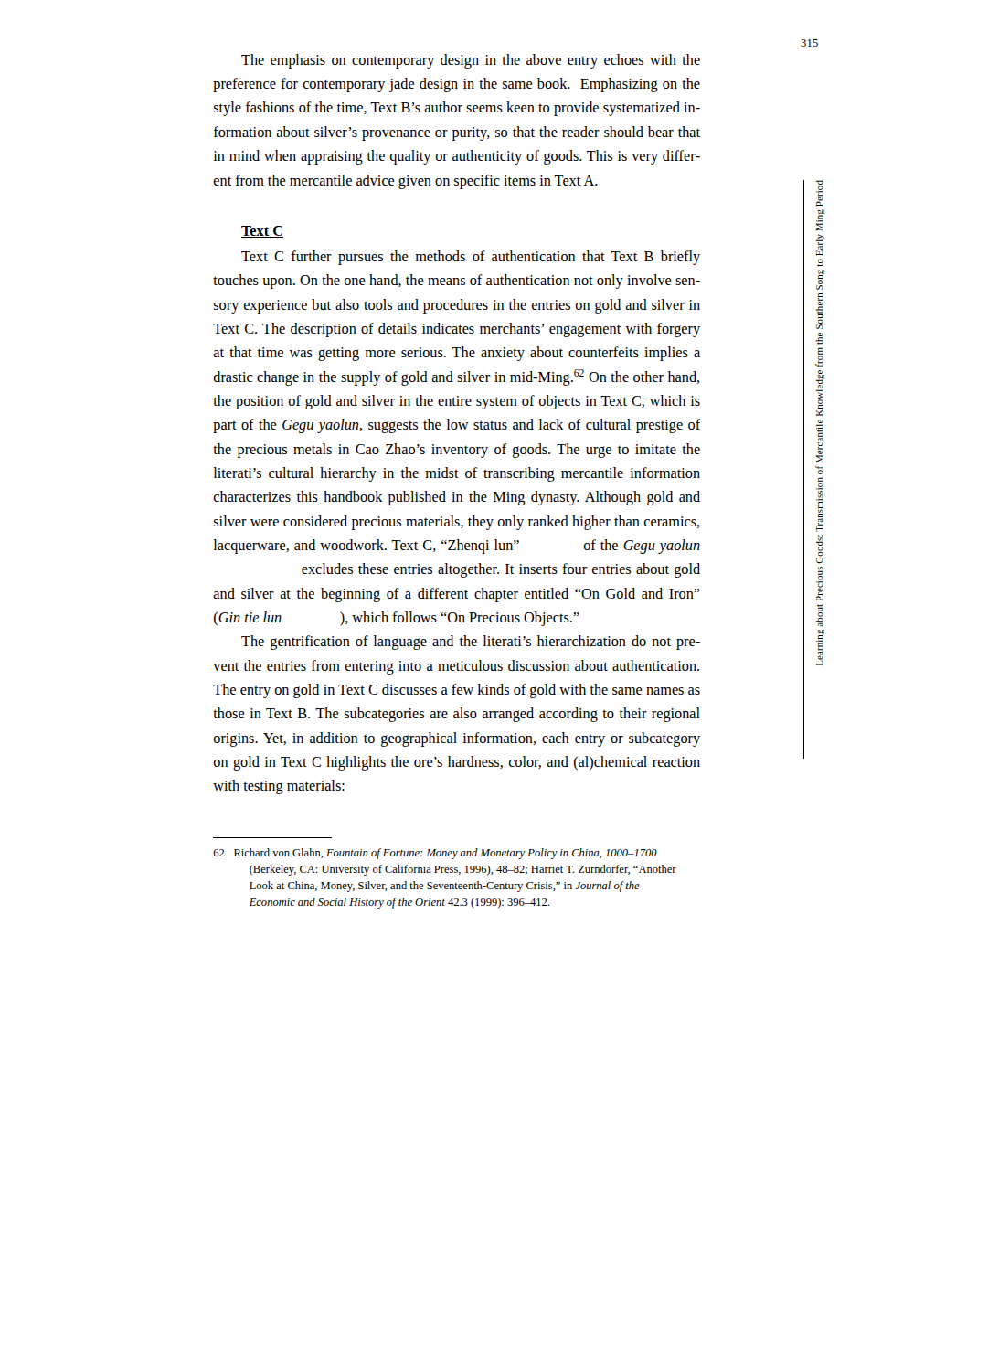315
Learning about Precious Goods: Transmission of Mercantile Knowledge from the Southern Song to Early Ming Period
The emphasis on contemporary design in the above entry echoes with the preference for contemporary jade design in the same book. Emphasizing on the style fashions of the time, Text B’s author seems keen to provide systematized information about silver’s provenance or purity, so that the reader should bear that in mind when appraising the quality or authenticity of goods. This is very different from the mercantile advice given on specific items in Text A.
Text C
Text C further pursues the methods of authentication that Text B briefly touches upon. On the one hand, the means of authentication not only involve sensory experience but also tools and procedures in the entries on gold and silver in Text C. The description of details indicates merchants’ engagement with forgery at that time was getting more serious. The anxiety about counterfeits implies a drastic change in the supply of gold and silver in mid-Ming.62 On the other hand, the position of gold and silver in the entire system of objects in Text C, which is part of the Gegu yaolun, suggests the low status and lack of cultural prestige of the precious metals in Cao Zhao’s inventory of goods. The urge to imitate the literati’s cultural hierarchy in the midst of transcribing mercantile information characterizes this handbook published in the Ming dynasty. Although gold and silver were considered precious materials, they only ranked higher than ceramics, lacquerware, and woodwork. Text C, “Zhenqi lun” of the Gegu yaolun excludes these entries altogether. It inserts four entries about gold and silver at the beginning of a different chapter entitled “On Gold and Iron” (Gin tie lun ), which follows “On Precious Objects.”
The gentrification of language and the literati’s hierarchization do not prevent the entries from entering into a meticulous discussion about authentication. The entry on gold in Text C discusses a few kinds of gold with the same names as those in Text B. The subcategories are also arranged according to their regional origins. Yet, in addition to geographical information, each entry or subcategory on gold in Text C highlights the ore’s hardness, color, and (al)chemical reaction with testing materials:
62
Richard von Glahn, Fountain of Fortune: Money and Monetary Policy in China, 1000–1700 (Berkeley, CA: University of California Press, 1996), 48–82; Harriet T. Zurndorfer, “Another Look at China, Money, Silver, and the Seventeenth-Century Crisis,” in Journal of the Economic and Social History of the Orient 42.3 (1999): 396–412.